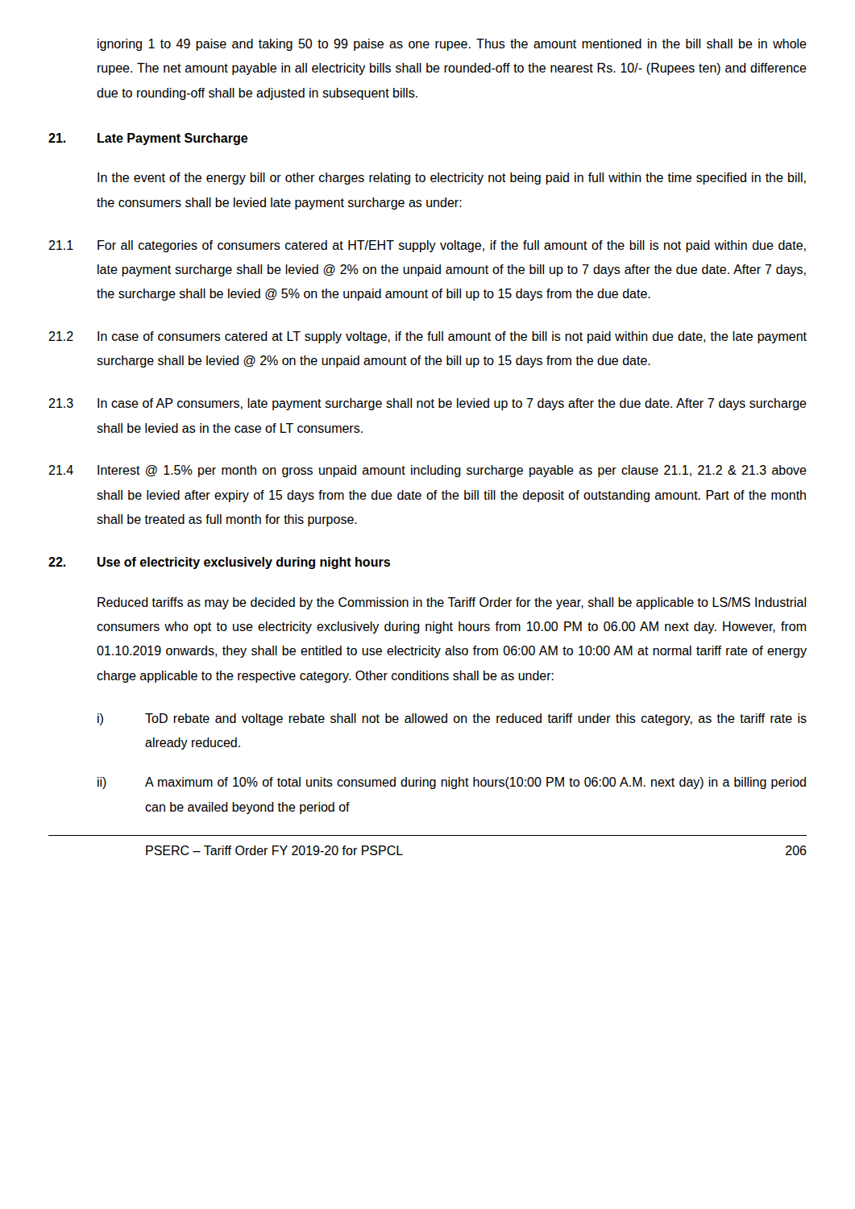ignoring 1 to 49 paise and taking 50 to 99 paise as one rupee. Thus the amount mentioned in the bill shall be in whole rupee. The net amount payable in all electricity bills shall be rounded-off to the nearest Rs. 10/- (Rupees ten) and difference due to rounding-off shall be adjusted in subsequent bills.
21. Late Payment Surcharge
In the event of the energy bill or other charges relating to electricity not being paid in full within the time specified in the bill, the consumers shall be levied late payment surcharge as under:
21.1 For all categories of consumers catered at HT/EHT supply voltage, if the full amount of the bill is not paid within due date, late payment surcharge shall be levied @ 2% on the unpaid amount of the bill up to 7 days after the due date. After 7 days, the surcharge shall be levied @ 5% on the unpaid amount of bill up to 15 days from the due date.
21.2 In case of consumers catered at LT supply voltage, if the full amount of the bill is not paid within due date, the late payment surcharge shall be levied @ 2% on the unpaid amount of the bill up to 15 days from the due date.
21.3 In case of AP consumers, late payment surcharge shall not be levied up to 7 days after the due date. After 7 days surcharge shall be levied as in the case of LT consumers.
21.4 Interest @ 1.5% per month on gross unpaid amount including surcharge payable as per clause 21.1, 21.2 & 21.3 above shall be levied after expiry of 15 days from the due date of the bill till the deposit of outstanding amount. Part of the month shall be treated as full month for this purpose.
22. Use of electricity exclusively during night hours
Reduced tariffs as may be decided by the Commission in the Tariff Order for the year, shall be applicable to LS/MS Industrial consumers who opt to use electricity exclusively during night hours from 10.00 PM to 06.00 AM next day. However, from 01.10.2019 onwards, they shall be entitled to use electricity also from 06:00 AM to 10:00 AM at normal tariff rate of energy charge applicable to the respective category. Other conditions shall be as under:
i) ToD rebate and voltage rebate shall not be allowed on the reduced tariff under this category, as the tariff rate is already reduced.
ii) A maximum of 10% of total units consumed during night hours(10:00 PM to 06:00 A.M. next day) in a billing period can be availed beyond the period of
PSERC – Tariff Order FY 2019-20 for PSPCL 206